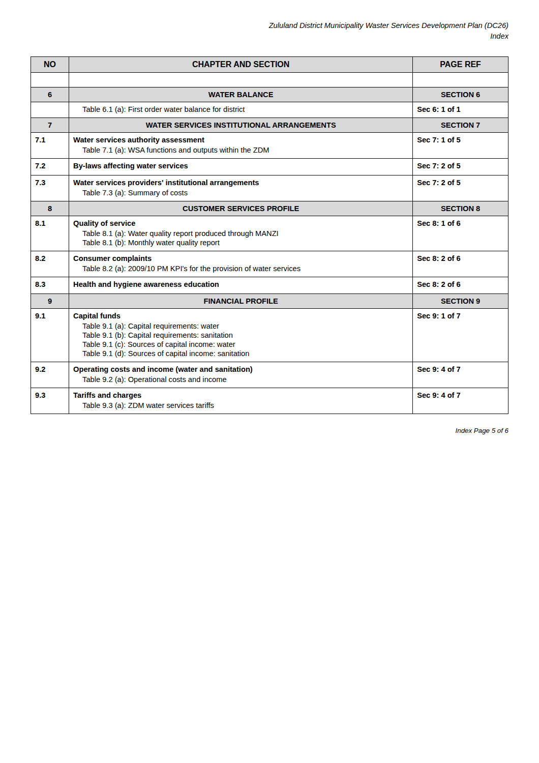Zululand District Municipality Waster Services Development Plan (DC26)
Index
| NO | CHAPTER AND SECTION | PAGE REF |
| 6 | WATER BALANCE | SECTION 6 |
| | Table 6.1 (a): First order water balance for district | Sec 6: 1 of 1 |
| 7 | WATER SERVICES INSTITUTIONAL ARRANGEMENTS | SECTION 7 |
| 7.1 | Water services authority assessment Table 7.1 (a): WSA functions and outputs within the ZDM | Sec 7: 1 of 5 |
| 7.2 | By-laws affecting water services | Sec 7: 2 of 5 |
| 7.3 | Water services providers' institutional arrangements Table 7.3 (a): Summary of costs | Sec 7: 2 of 5 |
| 8 | CUSTOMER SERVICES PROFILE | SECTION 8 |
| 8.1 | Quality of service Table 8.1 (a): Water quality report produced through MANZI Table 8.1 (b): Monthly water quality report | Sec 8: 1 of 6 |
| 8.2 | Consumer complaints Table 8.2 (a): 2009/10 PM KPI's for the provision of water services | Sec 8: 2 of 6 |
| 8.3 | Health and hygiene awareness education | Sec 8: 2 of 6 |
| 9 | FINANCIAL PROFILE | SECTION 9 |
| 9.1 | Capital funds Table 9.1 (a): Capital requirements: water Table 9.1 (b): Capital requirements: sanitation Table 9.1 (c): Sources of capital income: water Table 9.1 (d): Sources of capital income: sanitation | Sec 9: 1 of 7 |
| 9.2 | Operating costs and income (water and sanitation) Table 9.2 (a): Operational costs and income | Sec 9: 4 of 7 |
| 9.3 | Tariffs and charges Table 9.3 (a): ZDM water services tariffs | Sec 9: 4 of 7 |
Index Page 5 of 6